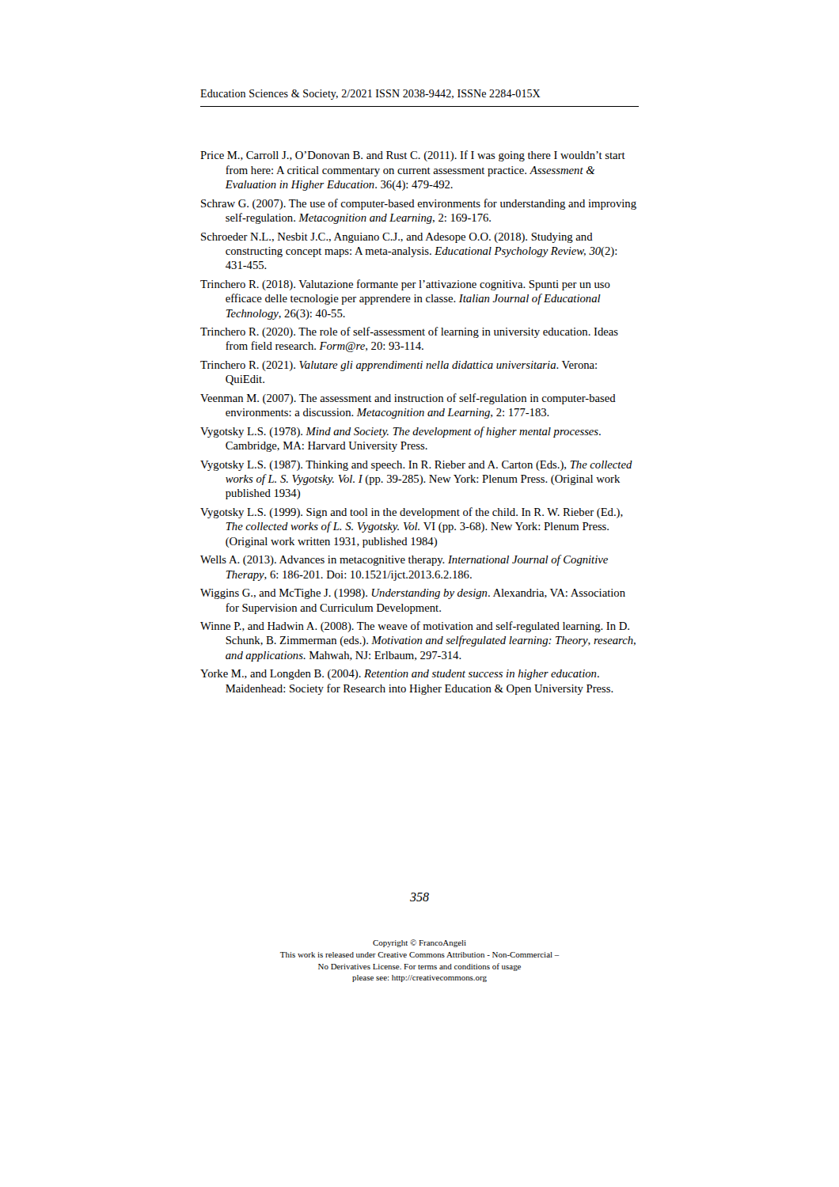Education Sciences & Society, 2/2021 ISSN 2038-9442, ISSNe 2284-015X
Price M., Carroll J., O’Donovan B. and Rust C. (2011). If I was going there I wouldn’t start from here: A critical commentary on current assessment practice. Assessment & Evaluation in Higher Education. 36(4): 479-492.
Schraw G. (2007). The use of computer-based environments for understanding and improving self-regulation. Metacognition and Learning, 2: 169-176.
Schroeder N.L., Nesbit J.C., Anguiano C.J., and Adesope O.O. (2018). Studying and constructing concept maps: A meta-analysis. Educational Psychology Review, 30(2): 431-455.
Trinchero R. (2018). Valutazione formante per l’attivazione cognitiva. Spunti per un uso efficace delle tecnologie per apprendere in classe. Italian Journal of Educational Technology, 26(3): 40-55.
Trinchero R. (2020). The role of self-assessment of learning in university education. Ideas from field research. Form@re, 20: 93-114.
Trinchero R. (2021). Valutare gli apprendimenti nella didattica universitaria. Verona: QuiEdit.
Veenman M. (2007). The assessment and instruction of self-regulation in computer-based environments: a discussion. Metacognition and Learning, 2: 177-183.
Vygotsky L.S. (1978). Mind and Society. The development of higher mental processes. Cambridge, MA: Harvard University Press.
Vygotsky L.S. (1987). Thinking and speech. In R. Rieber and A. Carton (Eds.), The collected works of L. S. Vygotsky. Vol. I (pp. 39-285). New York: Plenum Press. (Original work published 1934)
Vygotsky L.S. (1999). Sign and tool in the development of the child. In R. W. Rieber (Ed.), The collected works of L. S. Vygotsky. Vol. VI (pp. 3-68). New York: Plenum Press. (Original work written 1931, published 1984)
Wells A. (2013). Advances in metacognitive therapy. International Journal of Cognitive Therapy, 6: 186-201. Doi: 10.1521/ijct.2013.6.2.186.
Wiggins G., and McTighe J. (1998). Understanding by design. Alexandria, VA: Association for Supervision and Curriculum Development.
Winne P., and Hadwin A. (2008). The weave of motivation and self-regulated learning. In D. Schunk, B. Zimmerman (eds.). Motivation and selfregulated learning: Theory, research, and applications. Mahwah, NJ: Erlbaum, 297-314.
Yorke M., and Longden B. (2004). Retention and student success in higher education. Maidenhead: Society for Research into Higher Education & Open University Press.
358
Copyright © FrancoAngeli
This work is released under Creative Commons Attribution - Non-Commercial –
No Derivatives License. For terms and conditions of usage
please see: http://creativecommons.org